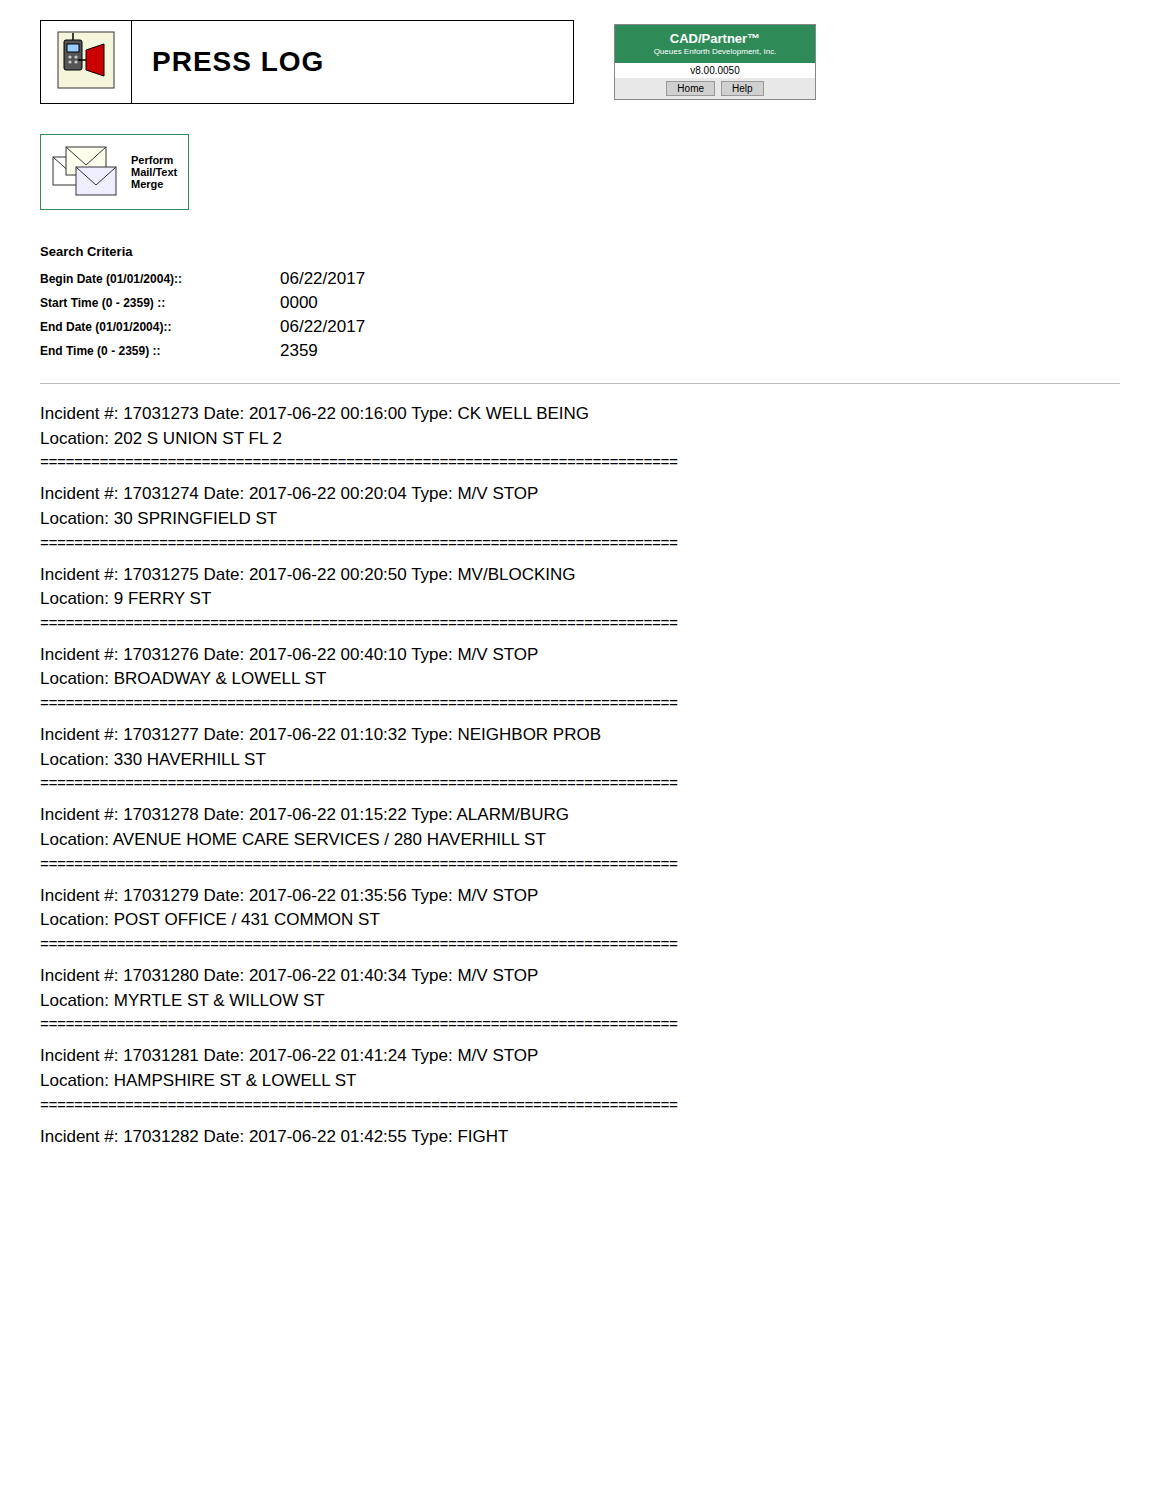| | PRESS LOG | CAD/Partner™ Queues Enforth Development, Inc. v8.00.0050 Home Help |
| | Perform Mail/Text Merge |
Search Criteria
| Begin Date (01/01/2004):: | 06/22/2017 |
| Start Time (0 - 2359) :: | 0000 |
| End Date (01/01/2004):: | 06/22/2017 |
| End Time (0 - 2359) :: | 2359 |
Incident #: 17031273 Date: 2017-06-22 00:16:00 Type: CK WELL BEING
Location: 202 S UNION ST FL 2
===========================================================================
Incident #: 17031274 Date: 2017-06-22 00:20:04 Type: M/V STOP
Location: 30 SPRINGFIELD ST
===========================================================================
Incident #: 17031275 Date: 2017-06-22 00:20:50 Type: MV/BLOCKING
Location: 9 FERRY ST
===========================================================================
Incident #: 17031276 Date: 2017-06-22 00:40:10 Type: M/V STOP
Location: BROADWAY & LOWELL ST
===========================================================================
Incident #: 17031277 Date: 2017-06-22 01:10:32 Type: NEIGHBOR PROB
Location: 330 HAVERHILL ST
===========================================================================
Incident #: 17031278 Date: 2017-06-22 01:15:22 Type: ALARM/BURG
Location: AVENUE HOME CARE SERVICES / 280 HAVERHILL ST
===========================================================================
Incident #: 17031279 Date: 2017-06-22 01:35:56 Type: M/V STOP
Location: POST OFFICE / 431 COMMON ST
===========================================================================
Incident #: 17031280 Date: 2017-06-22 01:40:34 Type: M/V STOP
Location: MYRTLE ST & WILLOW ST
===========================================================================
Incident #: 17031281 Date: 2017-06-22 01:41:24 Type: M/V STOP
Location: HAMPSHIRE ST & LOWELL ST
===========================================================================
Incident #: 17031282 Date: 2017-06-22 01:42:55 Type: FIGHT